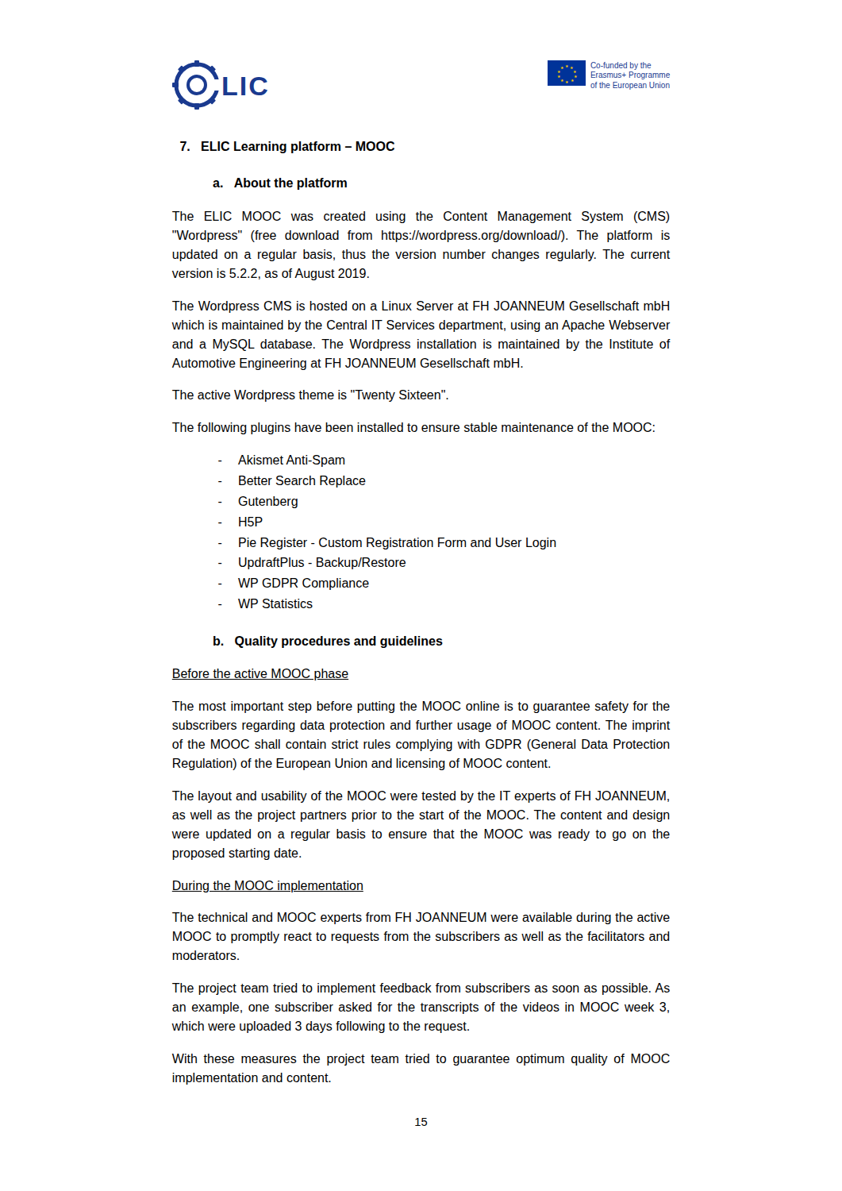LIC
★ ★ ★ ★ ★ ★ ★ ★ ★ ★
Co-funded by the
Erasmus+ Programme
of the European Union
7. ELIC Learning platform – MOOC
a. About the platform
The ELIC MOOC was created using the Content Management System (CMS) "Wordpress" (free download from https://wordpress.org/download/). The platform is updated on a regular basis, thus the version number changes regularly. The current version is 5.2.2, as of August 2019.
The Wordpress CMS is hosted on a Linux Server at FH JOANNEUM Gesellschaft mbH which is maintained by the Central IT Services department, using an Apache Webserver and a MySQL database. The Wordpress installation is maintained by the Institute of Automotive Engineering at FH JOANNEUM Gesellschaft mbH.
The active Wordpress theme is "Twenty Sixteen".
The following plugins have been installed to ensure stable maintenance of the MOOC:
Akismet Anti-Spam
Better Search Replace
Gutenberg
H5P
Pie Register - Custom Registration Form and User Login
UpdraftPlus - Backup/Restore
WP GDPR Compliance
WP Statistics
b. Quality procedures and guidelines
Before the active MOOC phase
The most important step before putting the MOOC online is to guarantee safety for the subscribers regarding data protection and further usage of MOOC content. The imprint of the MOOC shall contain strict rules complying with GDPR (General Data Protection Regulation) of the European Union and licensing of MOOC content.
The layout and usability of the MOOC were tested by the IT experts of FH JOANNEUM, as well as the project partners prior to the start of the MOOC. The content and design were updated on a regular basis to ensure that the MOOC was ready to go on the proposed starting date.
During the MOOC implementation
The technical and MOOC experts from FH JOANNEUM were available during the active MOOC to promptly react to requests from the subscribers as well as the facilitators and moderators.
The project team tried to implement feedback from subscribers as soon as possible. As an example, one subscriber asked for the transcripts of the videos in MOOC week 3, which were uploaded 3 days following to the request.
With these measures the project team tried to guarantee optimum quality of MOOC implementation and content.
15